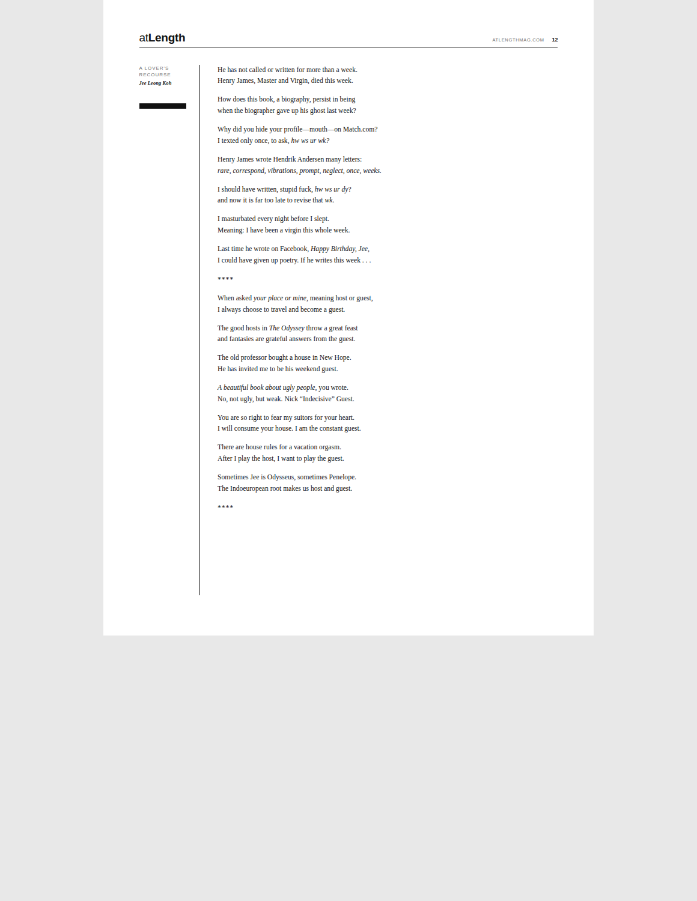at Length
ATLENGTHMAG.COM 12
A Lover's
Recourse
Jee Leong Koh
He has not called or written for more than a week.
Henry James, Master and Virgin, died this week.
How does this book, a biography, persist in being
when the biographer gave up his ghost last week?
Why did you hide your profile—mouth—on Match.com?
I texted only once, to ask, hw ws ur wk?
Henry James wrote Hendrik Andersen many letters:
rare, correspond, vibrations, prompt, neglect, once, weeks.
I should have written, stupid fuck, hw ws ur dy?
and now it is far too late to revise that wk.
I masturbated every night before I slept.
Meaning: I have been a virgin this whole week.
Last time he wrote on Facebook, Happy Birthday, Jee,
I could have given up poetry. If he writes this week . . .
****
When asked your place or mine, meaning host or guest,
I always choose to travel and become a guest.
The good hosts in The Odyssey throw a great feast
and fantasies are grateful answers from the guest.
The old professor bought a house in New Hope.
He has invited me to be his weekend guest.
A beautiful book about ugly people, you wrote.
No, not ugly, but weak. Nick “Indecisive” Guest.
You are so right to fear my suitors for your heart.
I will consume your house. I am the constant guest.
There are house rules for a vacation orgasm.
After I play the host, I want to play the guest.
Sometimes Jee is Odysseus, sometimes Penelope.
The Indoeuropean root makes us host and guest.
****